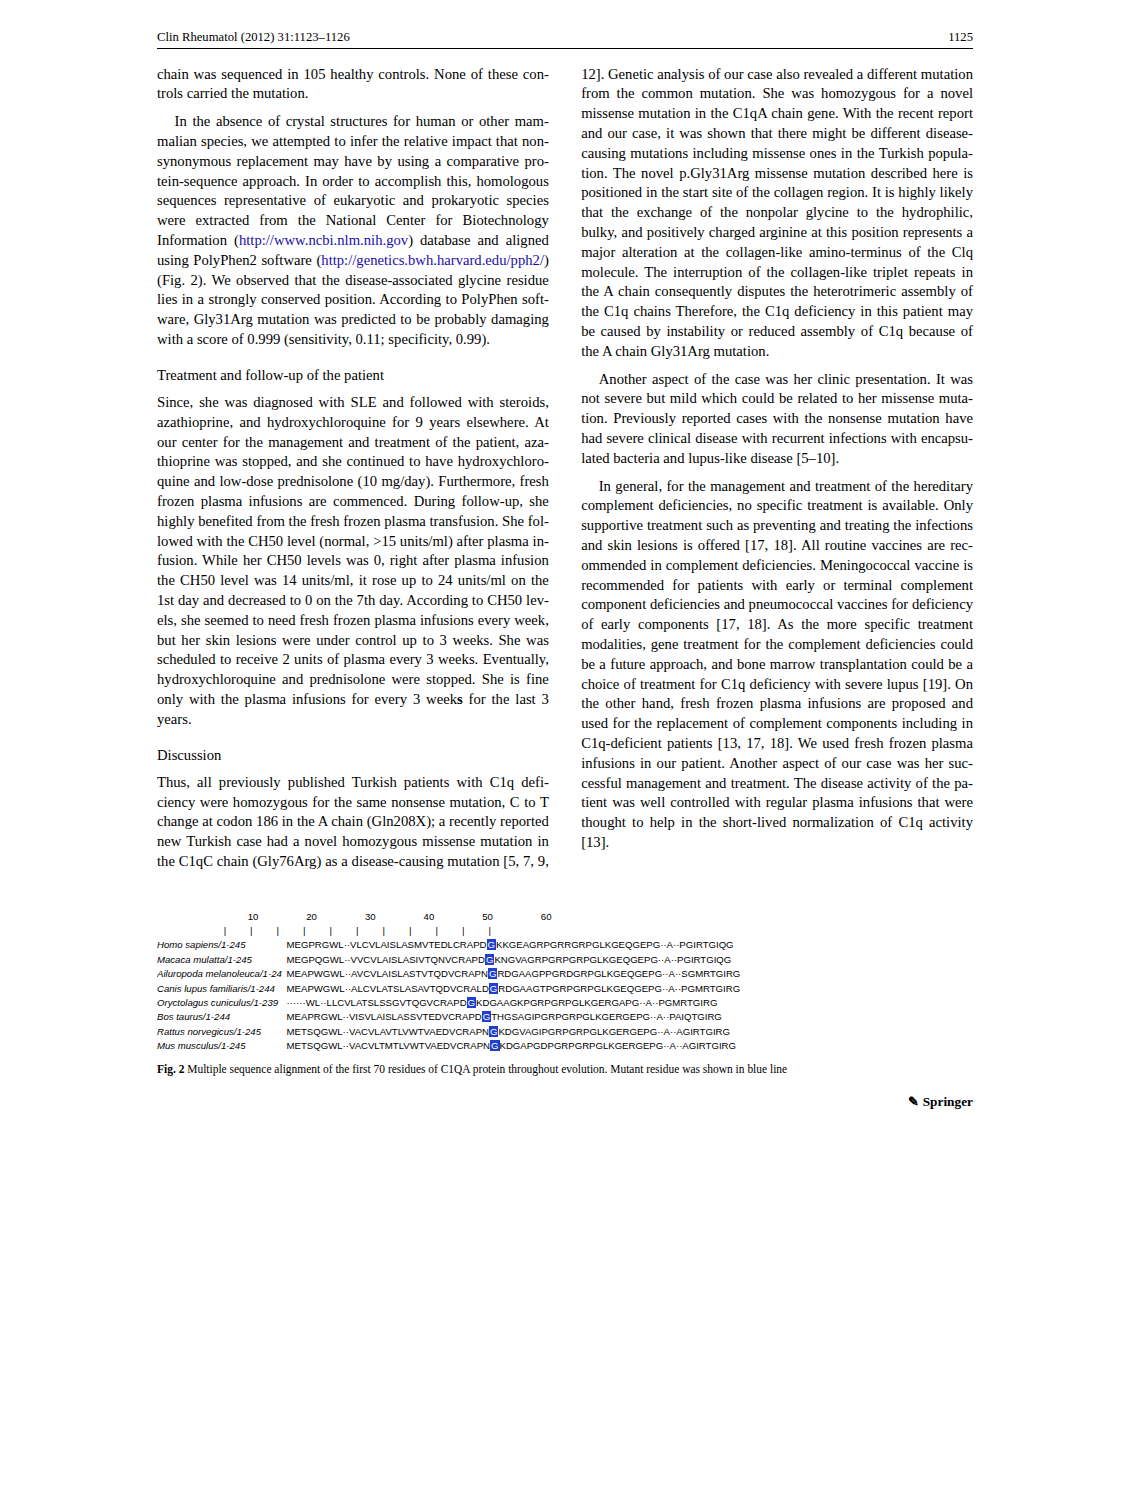Clin Rheumatol (2012) 31:1123–1126 1125
chain was sequenced in 105 healthy controls. None of these controls carried the mutation.
In the absence of crystal structures for human or other mammalian species, we attempted to infer the relative impact that non-synonymous replacement may have by using a comparative protein-sequence approach. In order to accomplish this, homologous sequences representative of eukaryotic and prokaryotic species were extracted from the National Center for Biotechnology Information (http://www.ncbi.nlm.nih.gov) database and aligned using PolyPhen2 software (http://genetics.bwh.harvard.edu/pph2/) (Fig. 2). We observed that the disease-associated glycine residue lies in a strongly conserved position. According to PolyPhen software, Gly31Arg mutation was predicted to be probably damaging with a score of 0.999 (sensitivity, 0.11; specificity, 0.99).
Treatment and follow-up of the patient
Since, she was diagnosed with SLE and followed with steroids, azathioprine, and hydroxychloroquine for 9 years elsewhere. At our center for the management and treatment of the patient, azathioprine was stopped, and she continued to have hydroxychloroquine and low-dose prednisolone (10 mg/day). Furthermore, fresh frozen plasma infusions are commenced. During follow-up, she highly benefited from the fresh frozen plasma transfusion. She followed with the CH50 level (normal, >15 units/ml) after plasma infusion. While her CH50 levels was 0, right after plasma infusion the CH50 level was 14 units/ml, it rose up to 24 units/ml on the 1st day and decreased to 0 on the 7th day. According to CH50 levels, she seemed to need fresh frozen plasma infusions every week, but her skin lesions were under control up to 3 weeks. She was scheduled to receive 2 units of plasma every 3 weeks. Eventually, hydroxychloroquine and prednisolone were stopped. She is fine only with the plasma infusions for every 3 weeks for the last 3 years.
Discussion
Thus, all previously published Turkish patients with C1q deficiency were homozygous for the same nonsense mutation, C to T change at codon 186 in the A chain (Gln208X); a recently reported new Turkish case had a novel homozygous missense mutation in the C1qC chain (Gly76Arg) as a disease-causing mutation [5, 7, 9, 12]. Genetic analysis of our case also revealed a different mutation from the common mutation. She was homozygous for a novel missense mutation in the C1qA chain gene. With the recent report and our case, it was shown that there might be different disease-causing mutations including missense ones in the Turkish population. The novel p.Gly31Arg missense mutation described here is positioned in the start site of the collagen region. It is highly likely that the exchange of the nonpolar glycine to the hydrophilic, bulky, and positively charged arginine at this position represents a major alteration at the collagen-like amino-terminus of the Clq molecule. The interruption of the collagen-like triplet repeats in the A chain consequently disputes the heterotrimeric assembly of the C1q chains Therefore, the C1q deficiency in this patient may be caused by instability or reduced assembly of C1q because of the A chain Gly31Arg mutation.
Another aspect of the case was her clinic presentation. It was not severe but mild which could be related to her missense mutation. Previously reported cases with the nonsense mutation have had severe clinical disease with recurrent infections with encapsulated bacteria and lupus-like disease [5–10].
In general, for the management and treatment of the hereditary complement deficiencies, no specific treatment is available. Only supportive treatment such as preventing and treating the infections and skin lesions is offered [17, 18]. All routine vaccines are recommended in complement deficiencies. Meningococcal vaccine is recommended for patients with early or terminal complement component deficiencies and pneumococcal vaccines for deficiency of early components [17, 18]. As the more specific treatment modalities, gene treatment for the complement deficiencies could be a future approach, and bone marrow transplantation could be a choice of treatment for C1q deficiency with severe lupus [19]. On the other hand, fresh frozen plasma infusions are proposed and used for the replacement of complement components including in C1q-deficient patients [13, 17, 18]. We used fresh frozen plasma infusions in our patient. Another aspect of our case was her successful management and treatment. The disease activity of the patient was well controlled with regular plasma infusions that were thought to help in the short-lived normalization of C1q activity [13].
10 20 30 40 50 60 | | | | | | | | | | | Homo sapiens/1-245 MEGPRGWL··VLCVLAISLASMVTEDLCRAPDGKKGEAGRPGRRGRPGLKGEQGEPG··A··PGIRTGIQG Macaca mulatta/1-245 MEGPQGWL··VVCVLAISLASIVTQNVCRAPDGKNGVAGRPGRPGRPGLKGEQGEPG··A··PGIRTGIQG Ailuropoda melanoleuca/1-24 MEAPWGWL··AVCVLAISLASTVTQDVCRAPNGRDGAAGPPGRDGRPGLKGEQGEPG··A··SGMRTGIRG Canis lupus familiaris/1-244 MEAPWGWL··ALCVLATSLASAVTQDVCRALDGRDGAAGTPGRPGRPGLKGEQGEPG··A··PGMRTGIRG Oryctolagus cuniculus/1-239······WL··LLCVLATSLSSGVTQGVCRAPDGKDGAAGKPGRPGRPGLKGERGAPG··A··PGMRTGIRG Bos taurus/1-244 MEAPRGWL··VISVLAISLASSVTEDVCRAPDGTHGSAGIPGRPGRPGLKGERGEPG··A··PAIQTGIRG Rattus norvegicus/1-245 METSQGWL··VACVLAVTLVWTVAEDVCRAPNGKDGVAGIPGRPGRPGLKGERGEPG··A··AGIRTGIRG Mus musculus/1-245 METSQGWL··VACVLTMTLVWTVAEDVCRAPNGKDGAPGDPGRPGRPGLKGERGEPG··A··AGIRTGIRG
Fig. 2 Multiple sequence alignment of the first 70 residues of C1QA protein throughout evolution. Mutant residue was shown in blue line
✎ Springer